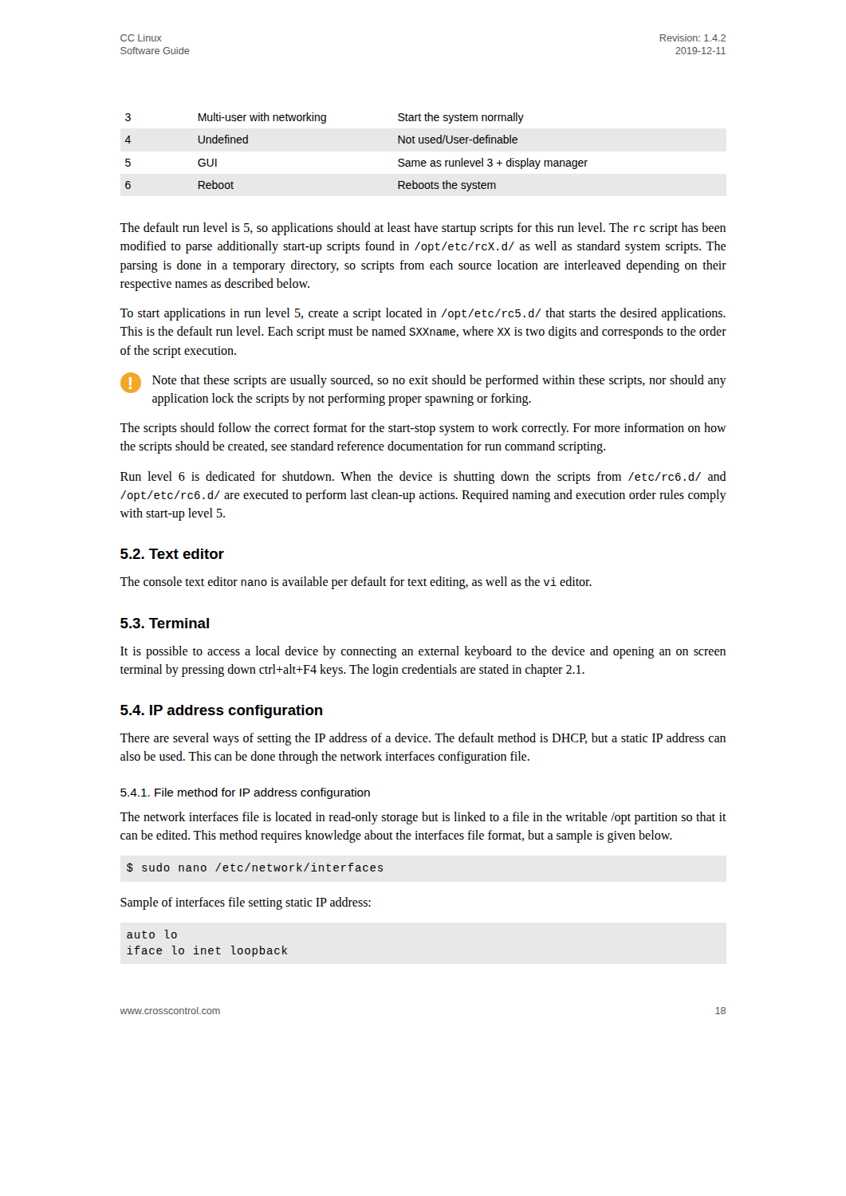CC Linux
Software Guide
Revision: 1.4.2
2019-12-11
| 3 | Multi-user with networking | Start the system normally |
| 4 | Undefined | Not used/User-definable |
| 5 | GUI | Same as runlevel 3 + display manager |
| 6 | Reboot | Reboots the system |
The default run level is 5, so applications should at least have startup scripts for this run level. The rc script has been modified to parse additionally start-up scripts found in /opt/etc/rcX.d/ as well as standard system scripts. The parsing is done in a temporary directory, so scripts from each source location are interleaved depending on their respective names as described below.
To start applications in run level 5, create a script located in /opt/etc/rc5.d/ that starts the desired applications. This is the default run level. Each script must be named SXXname, where XX is two digits and corresponds to the order of the script execution.
!
Note that these scripts are usually sourced, so no exit should be performed within these scripts, nor should any application lock the scripts by not performing proper spawning or forking.
The scripts should follow the correct format for the start-stop system to work correctly. For more information on how the scripts should be created, see standard reference documentation for run command scripting.
Run level 6 is dedicated for shutdown. When the device is shutting down the scripts from /etc/rc6.d/ and /opt/etc/rc6.d/ are executed to perform last clean-up actions. Required naming and execution order rules comply with start-up level 5.
5.2. Text editor
The console text editor nano is available per default for text editing, as well as the vi editor.
5.3. Terminal
It is possible to access a local device by connecting an external keyboard to the device and opening an on screen terminal by pressing down ctrl+alt+F4 keys. The login credentials are stated in chapter 2.1.
5.4. IP address configuration
There are several ways of setting the IP address of a device. The default method is DHCP, but a static IP address can also be used. This can be done through the network interfaces configuration file.
5.4.1. File method for IP address configuration
The network interfaces file is located in read-only storage but is linked to a file in the writable /opt partition so that it can be edited. This method requires knowledge about the interfaces file format, but a sample is given below.
$ sudo nano /etc/network/interfaces
Sample of interfaces file setting static IP address:
auto lo
iface lo inet loopback
www.crosscontrol.com
18